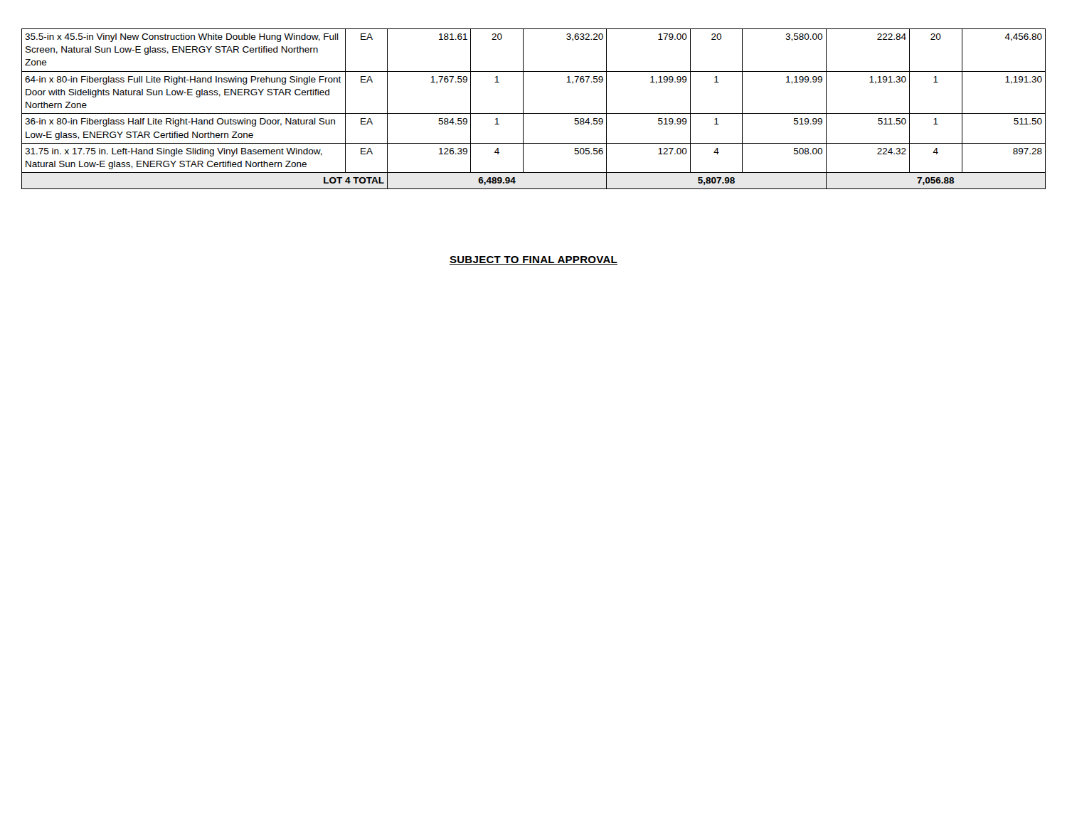| 35.5-in x 45.5-in Vinyl New Construction White Double Hung Window, Full Screen, Natural Sun Low-E glass, ENERGY STAR Certified Northern Zone | EA | 181.61 | 20 | 3,632.20 | 179.00 | 20 | 3,580.00 | 222.84 | 20 | 4,456.80 |
| 64-in x 80-in Fiberglass Full Lite Right-Hand Inswing Prehung Single Front Door with Sidelights Natural Sun Low-E glass, ENERGY STAR Certified Northern Zone | EA | 1,767.59 | 1 | 1,767.59 | 1,199.99 | 1 | 1,199.99 | 1,191.30 | 1 | 1,191.30 |
| 36-in x 80-in Fiberglass Half Lite Right-Hand Outswing Door, Natural Sun Low-E glass, ENERGY STAR Certified Northern Zone | EA | 584.59 | 1 | 584.59 | 519.99 | 1 | 519.99 | 511.50 | 1 | 511.50 |
| 31.75 in. x 17.75 in. Left-Hand Single Sliding Vinyl Basement Window, Natural Sun Low-E glass, ENERGY STAR Certified Northern Zone | EA | 126.39 | 4 | 505.56 | 127.00 | 4 | 508.00 | 224.32 | 4 | 897.28 |
| LOT 4 TOTAL | 6,489.94 | 5,807.98 | 7,056.88 |
SUBJECT TO FINAL APPROVAL